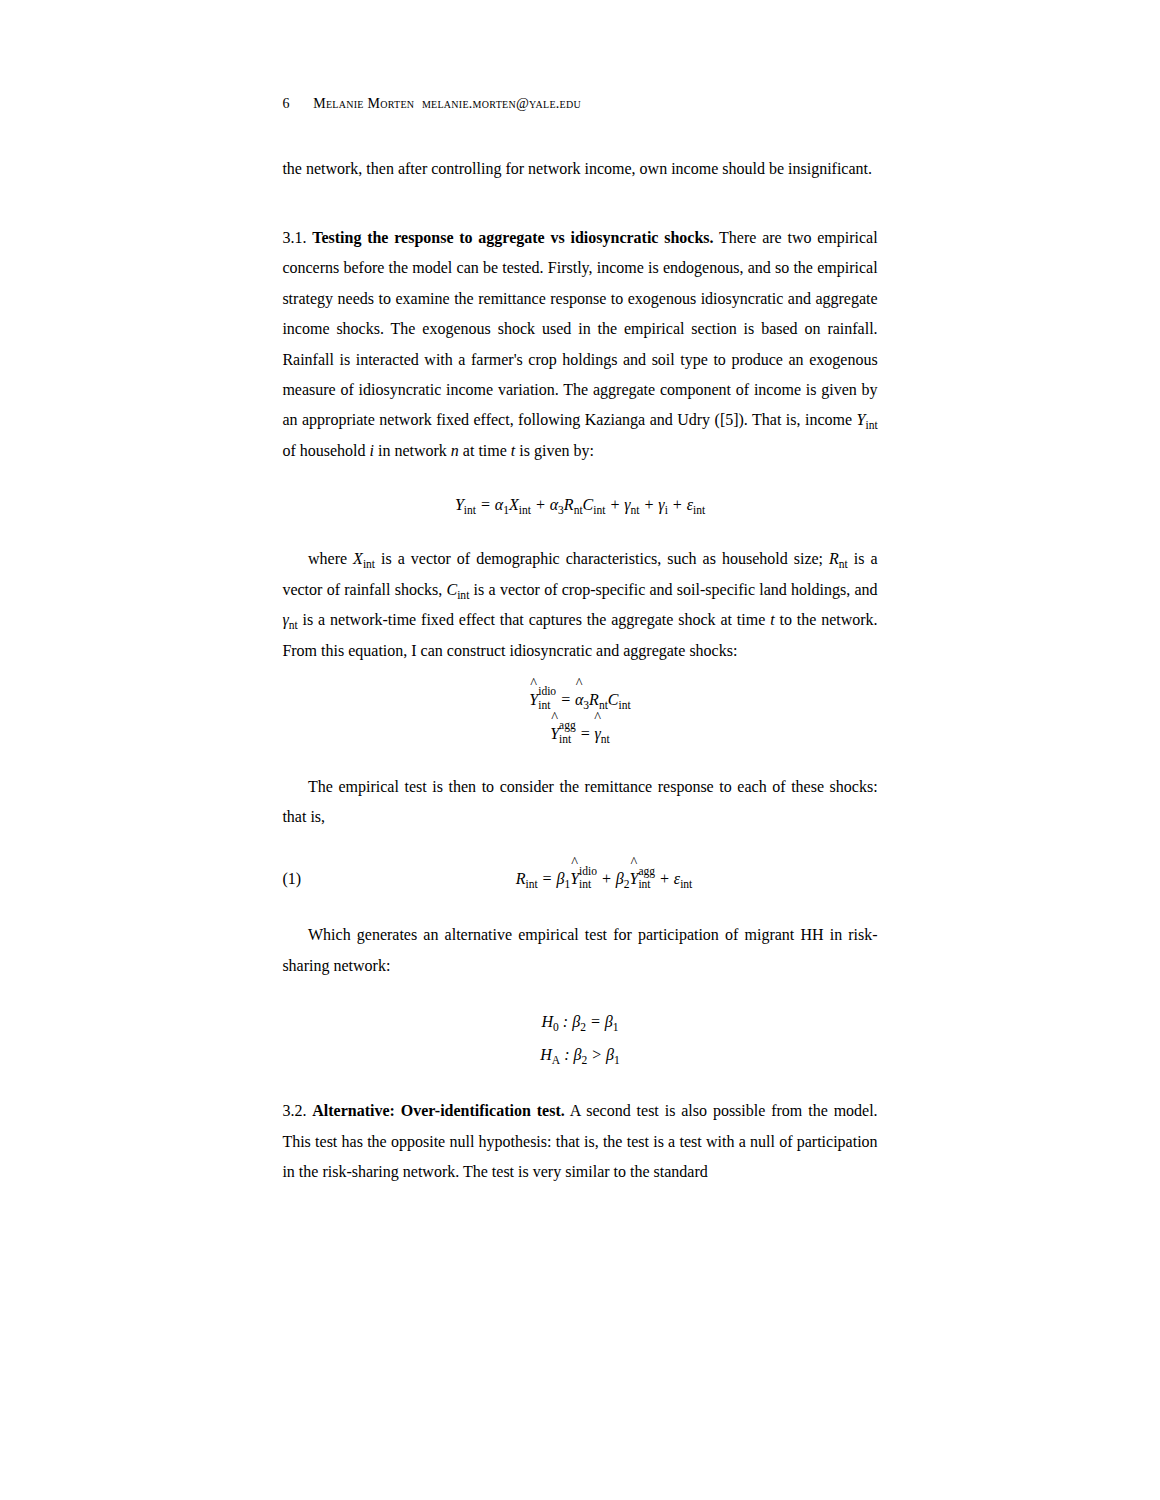6 Melanie Morten melanie.morten@yale.edu
the network, then after controlling for network income, own income should be insignificant.
3.1. Testing the response to aggregate vs idiosyncratic shocks. There are two empirical concerns before the model can be tested. Firstly, income is endogenous, and so the empirical strategy needs to examine the remittance response to exogenous idiosyncratic and aggregate income shocks. The exogenous shock used in the empirical section is based on rainfall. Rainfall is interacted with a farmer's crop holdings and soil type to produce an exogenous measure of idiosyncratic income variation. The aggregate component of income is given by an appropriate network fixed effect, following Kazianga and Udry ([5]). That is, income Yint of household i in network n at time t is given by:
Yint = α1Xint + α3RntCint + γnt + γi + εint
where Xint is a vector of demographic characteristics, such as household size; Rnt is a vector of rainfall shocks, Cint is a vector of crop-specific and soil-specific land holdings, and γnt is a network-time fixed effect that captures the aggregate shock at time t to the network. From this equation, I can construct idiosyncratic and aggregate shocks:
^Y idio int = ^α3RntCint
^Y agg int = ^γnt
The empirical test is then to consider the remittance response to each of these shocks: that is,
(1)
Rint = β1^Y idio int + β2^Y agg int + εint
Which generates an alternative empirical test for participation of migrant HH in risk-sharing network:
H0 : β2 = β1
HA : β2 > β1
3.2. Alternative: Over-identification test. A second test is also possible from the model. This test has the opposite null hypothesis: that is, the test is a test with a null of participation in the risk-sharing network. The test is very similar to the standard